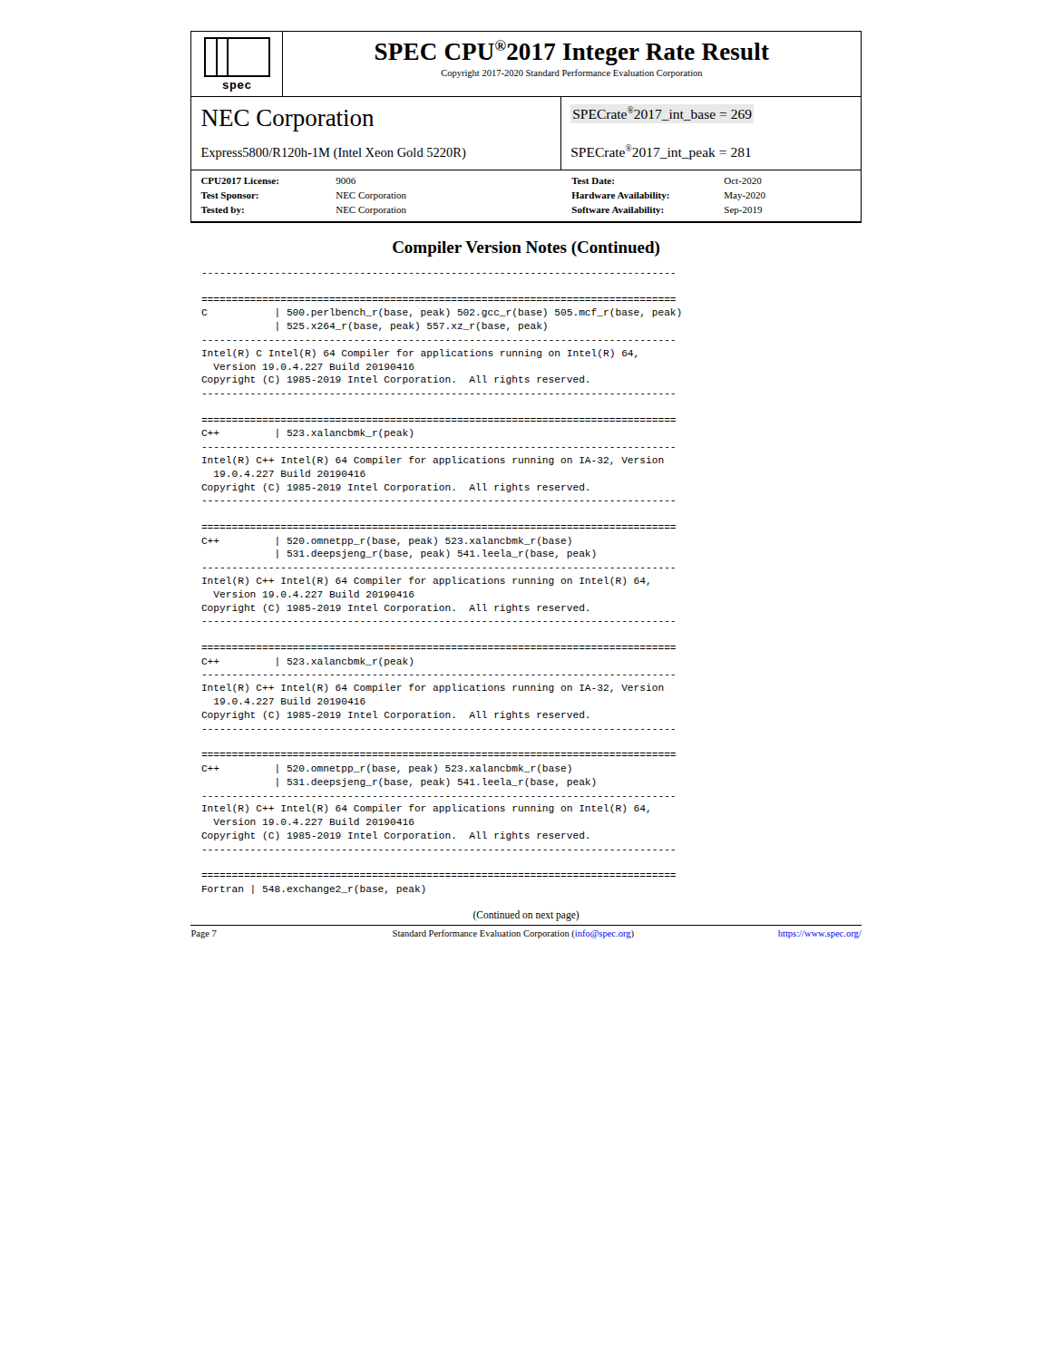spec
SPEC CPU®2017 Integer Rate Result
Copyright 2017-2020 Standard Performance Evaluation Corporation
NEC Corporation
Express5800/R120h-1M (Intel Xeon Gold 5220R)
SPECrate®2017_int_base = 269
SPECrate®2017_int_peak = 281
CPU2017 License: 9006
Test Sponsor: NEC Corporation
Tested by: NEC Corporation
Test Date: Oct-2020
Hardware Availability: May-2020
Software Availability: Sep-2019
Compiler Version Notes (Continued)
------------------------------------------------------------------------------

==============================================================================
C           | 500.perlbench_r(base, peak) 502.gcc_r(base) 505.mcf_r(base, peak)
            | 525.x264_r(base, peak) 557.xz_r(base, peak)
------------------------------------------------------------------------------
Intel(R) C Intel(R) 64 Compiler for applications running on Intel(R) 64,
  Version 19.0.4.227 Build 20190416
Copyright (C) 1985-2019 Intel Corporation.  All rights reserved.
------------------------------------------------------------------------------

==============================================================================
C++         | 523.xalancbmk_r(peak)
------------------------------------------------------------------------------
Intel(R) C++ Intel(R) 64 Compiler for applications running on IA-32, Version
  19.0.4.227 Build 20190416
Copyright (C) 1985-2019 Intel Corporation.  All rights reserved.
------------------------------------------------------------------------------

==============================================================================
C++         | 520.omnetpp_r(base, peak) 523.xalancbmk_r(base)
            | 531.deepsjeng_r(base, peak) 541.leela_r(base, peak)
------------------------------------------------------------------------------
Intel(R) C++ Intel(R) 64 Compiler for applications running on Intel(R) 64,
  Version 19.0.4.227 Build 20190416
Copyright (C) 1985-2019 Intel Corporation.  All rights reserved.
------------------------------------------------------------------------------

==============================================================================
C++         | 523.xalancbmk_r(peak)
------------------------------------------------------------------------------
Intel(R) C++ Intel(R) 64 Compiler for applications running on IA-32, Version
  19.0.4.227 Build 20190416
Copyright (C) 1985-2019 Intel Corporation.  All rights reserved.
------------------------------------------------------------------------------

==============================================================================
C++         | 520.omnetpp_r(base, peak) 523.xalancbmk_r(base)
            | 531.deepsjeng_r(base, peak) 541.leela_r(base, peak)
------------------------------------------------------------------------------
Intel(R) C++ Intel(R) 64 Compiler for applications running on Intel(R) 64,
  Version 19.0.4.227 Build 20190416
Copyright (C) 1985-2019 Intel Corporation.  All rights reserved.
------------------------------------------------------------------------------

==============================================================================
Fortran | 548.exchange2_r(base, peak)
(Continued on next page)
Page 7
Standard Performance Evaluation Corporation (info@spec.org)
https://www.spec.org/